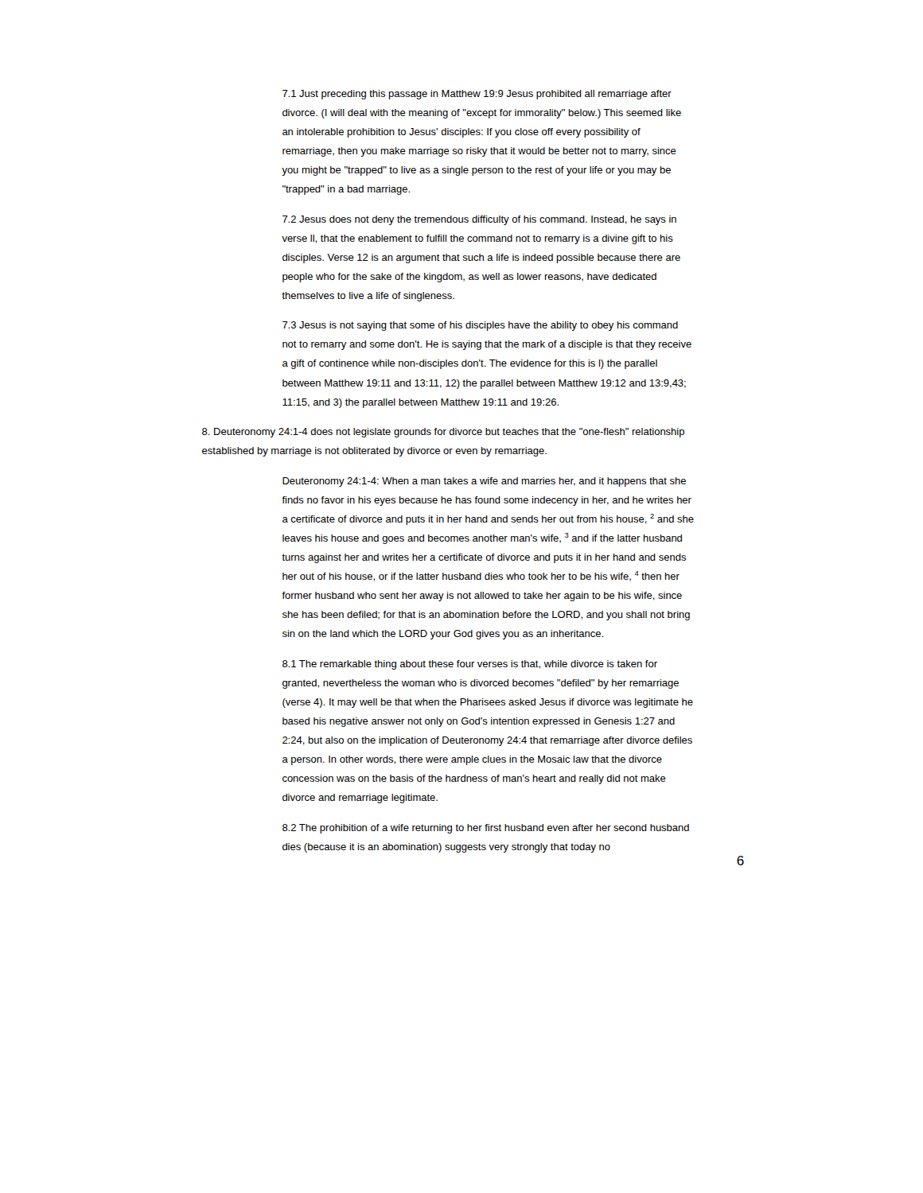7.1 Just preceding this passage in Matthew 19:9 Jesus prohibited all remarriage after divorce. (I will deal with the meaning of "except for immorality" below.) This seemed like an intolerable prohibition to Jesus' disciples: If you close off every possibility of remarriage, then you make marriage so risky that it would be better not to marry, since you might be "trapped" to live as a single person to the rest of your life or you may be "trapped" in a bad marriage.
7.2 Jesus does not deny the tremendous difficulty of his command. Instead, he says in verse ll, that the enablement to fulfill the command not to remarry is a divine gift to his disciples. Verse 12 is an argument that such a life is indeed possible because there are people who for the sake of the kingdom, as well as lower reasons, have dedicated themselves to live a life of singleness.
7.3 Jesus is not saying that some of his disciples have the ability to obey his command not to remarry and some don't. He is saying that the mark of a disciple is that they receive a gift of continence while non-disciples don't. The evidence for this is l) the parallel between Matthew 19:11 and 13:11, 12) the parallel between Matthew 19:12 and 13:9,43; 11:15, and 3) the parallel between Matthew 19:11 and 19:26.
8. Deuteronomy 24:1-4 does not legislate grounds for divorce but teaches that the "one-flesh" relationship established by marriage is not obliterated by divorce or even by remarriage.
Deuteronomy 24:1-4: When a man takes a wife and marries her, and it happens that she finds no favor in his eyes because he has found some indecency in her, and he writes her a certificate of divorce and puts it in her hand and sends her out from his house, 2 and she leaves his house and goes and becomes another man's wife, 3 and if the latter husband turns against her and writes her a certificate of divorce and puts it in her hand and sends her out of his house, or if the latter husband dies who took her to be his wife, 4 then her former husband who sent her away is not allowed to take her again to be his wife, since she has been defiled; for that is an abomination before the LORD, and you shall not bring sin on the land which the LORD your God gives you as an inheritance.
8.1 The remarkable thing about these four verses is that, while divorce is taken for granted, nevertheless the woman who is divorced becomes "defiled" by her remarriage (verse 4). It may well be that when the Pharisees asked Jesus if divorce was legitimate he based his negative answer not only on God's intention expressed in Genesis 1:27 and 2:24, but also on the implication of Deuteronomy 24:4 that remarriage after divorce defiles a person. In other words, there were ample clues in the Mosaic law that the divorce concession was on the basis of the hardness of man's heart and really did not make divorce and remarriage legitimate.
8.2 The prohibition of a wife returning to her first husband even after her second husband dies (because it is an abomination) suggests very strongly that today no
6